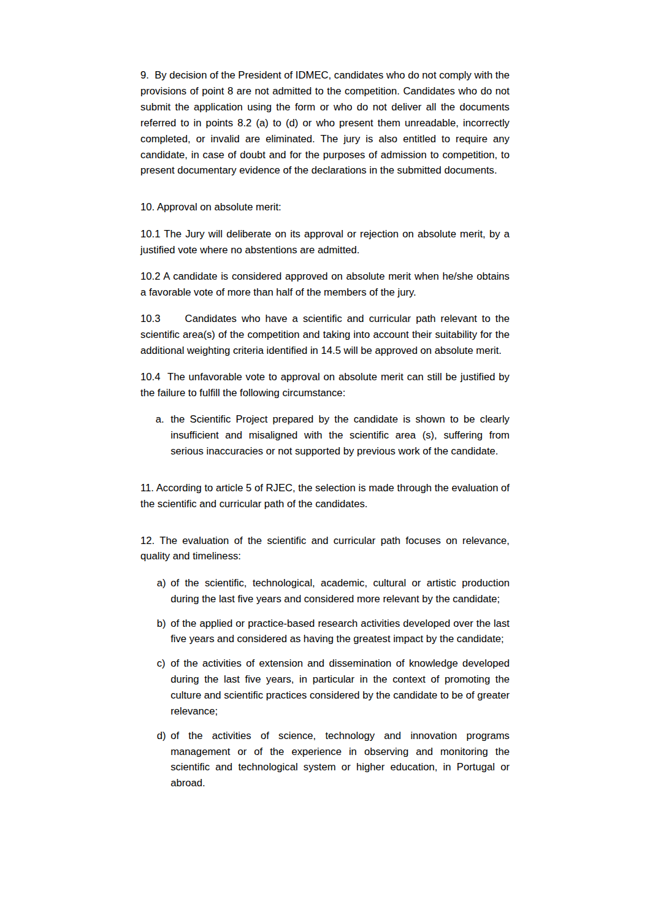9. By decision of the President of IDMEC, candidates who do not comply with the provisions of point 8 are not admitted to the competition. Candidates who do not submit the application using the form or who do not deliver all the documents referred to in points 8.2 (a) to (d) or who present them unreadable, incorrectly completed, or invalid are eliminated. The jury is also entitled to require any candidate, in case of doubt and for the purposes of admission to competition, to present documentary evidence of the declarations in the submitted documents.
10. Approval on absolute merit:
10.1 The Jury will deliberate on its approval or rejection on absolute merit, by a justified vote where no abstentions are admitted.
10.2 A candidate is considered approved on absolute merit when he/she obtains a favorable vote of more than half of the members of the jury.
10.3 Candidates who have a scientific and curricular path relevant to the scientific area(s) of the competition and taking into account their suitability for the additional weighting criteria identified in 14.5 will be approved on absolute merit.
10.4 The unfavorable vote to approval on absolute merit can still be justified by the failure to fulfill the following circumstance:
the Scientific Project prepared by the candidate is shown to be clearly insufficient and misaligned with the scientific area (s), suffering from serious inaccuracies or not supported by previous work of the candidate.
11. According to article 5 of RJEC, the selection is made through the evaluation of the scientific and curricular path of the candidates.
12. The evaluation of the scientific and curricular path focuses on relevance, quality and timeliness:
a) of the scientific, technological, academic, cultural or artistic production during the last five years and considered more relevant by the candidate;
b) of the applied or practice-based research activities developed over the last five years and considered as having the greatest impact by the candidate;
c) of the activities of extension and dissemination of knowledge developed during the last five years, in particular in the context of promoting the culture and scientific practices considered by the candidate to be of greater relevance;
d) of the activities of science, technology and innovation programs management or of the experience in observing and monitoring the scientific and technological system or higher education, in Portugal or abroad.